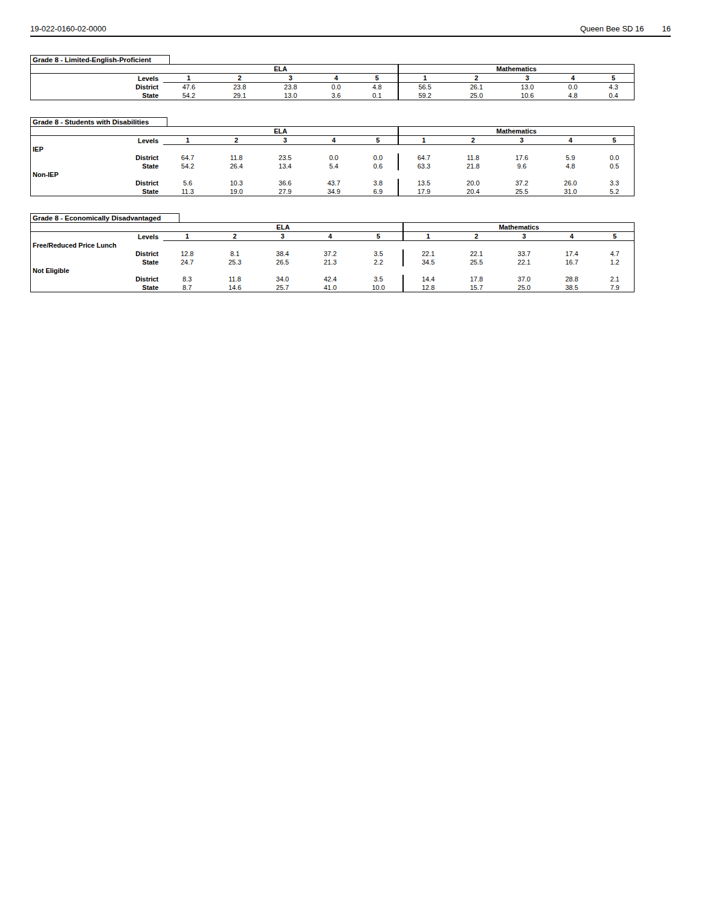19-022-0160-02-0000 Queen Bee SD 1616
Grade 8 - Limited-English-Proficient
| | ELA | Mathematics |
| --- | --- | --- |
| Levels | 1 | 2 | 3 | 4 | 5 | 1 | 2 | 3 | 4 | 5 |
| District | 47.6 | 23.8 | 23.8 | 0.0 | 4.8 | 56.5 | 26.1 | 13.0 | 0.0 | 4.3 |
| State | 54.2 | 29.1 | 13.0 | 3.6 | 0.1 | 59.2 | 25.0 | 10.6 | 4.8 | 0.4 |
Grade 8 - Students with Disabilities
| | ELA | Mathematics |
| --- | --- | --- |
| Levels | 1 | 2 | 3 | 4 | 5 | 1 | 2 | 3 | 4 | 5 |
| IEP |
| District | 64.7 | 11.8 | 23.5 | 0.0 | 0.0 | 64.7 | 11.8 | 17.6 | 5.9 | 0.0 |
| State | 54.2 | 26.4 | 13.4 | 5.4 | 0.6 | 63.3 | 21.8 | 9.6 | 4.8 | 0.5 |
| Non-IEP |
| District | 5.6 | 10.3 | 36.6 | 43.7 | 3.8 | 13.5 | 20.0 | 37.2 | 26.0 | 3.3 |
| State | 11.3 | 19.0 | 27.9 | 34.9 | 6.9 | 17.9 | 20.4 | 25.5 | 31.0 | 5.2 |
Grade 8 - Economically Disadvantaged
| | ELA | Mathematics |
| --- | --- | --- |
| Levels | 1 | 2 | 3 | 4 | 5 | 1 | 2 | 3 | 4 | 5 |
| Free/Reduced Price Lunch |
| District | 12.8 | 8.1 | 38.4 | 37.2 | 3.5 | 22.1 | 22.1 | 33.7 | 17.4 | 4.7 |
| State | 24.7 | 25.3 | 26.5 | 21.3 | 2.2 | 34.5 | 25.5 | 22.1 | 16.7 | 1.2 |
| Not Eligible |
| District | 8.3 | 11.8 | 34.0 | 42.4 | 3.5 | 14.4 | 17.8 | 37.0 | 28.8 | 2.1 |
| State | 8.7 | 14.6 | 25.7 | 41.0 | 10.0 | 12.8 | 15.7 | 25.0 | 38.5 | 7.9 |